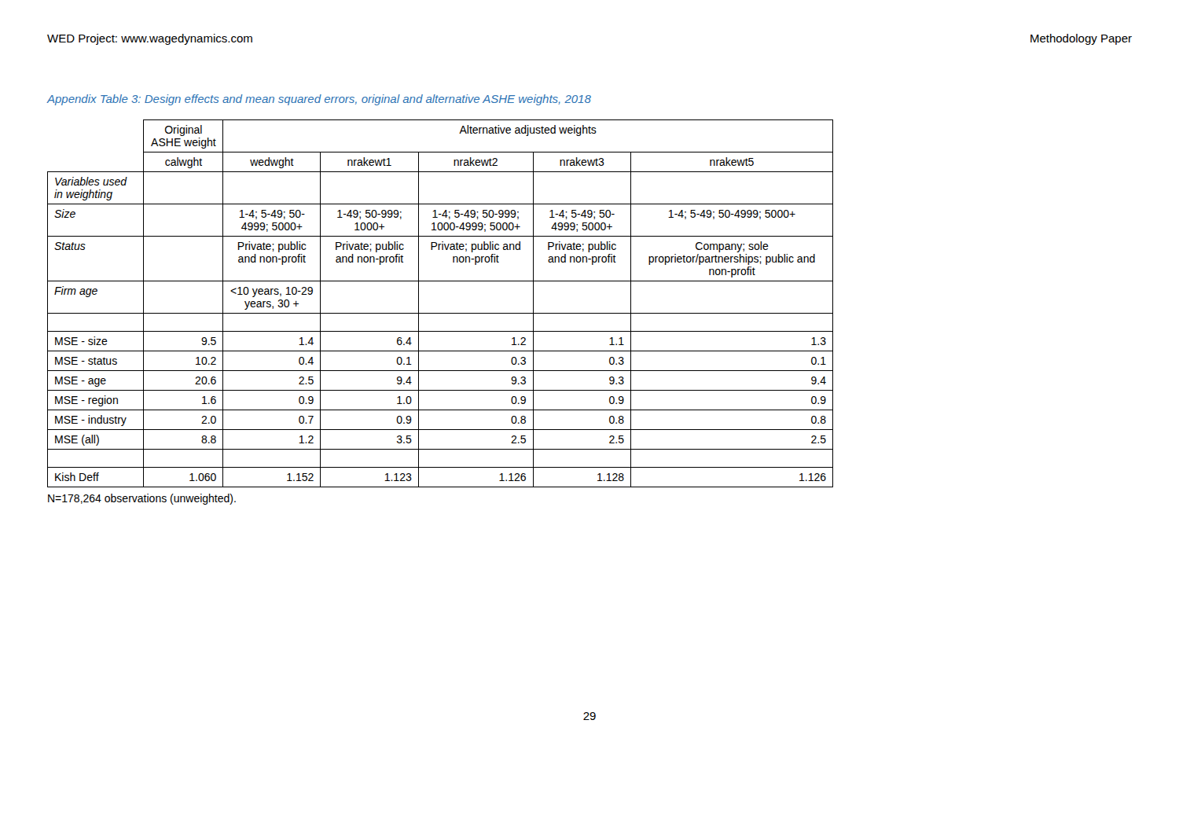WED Project: www.wagedynamics.com
Methodology Paper
Appendix Table 3: Design effects and mean squared errors, original and alternative ASHE weights, 2018
| | Original ASHE weight | Alternative adjusted weights |
| | calwght | wedwght | nrakewt1 | nrakewt2 | nrakewt3 | nrakewt5 |
| Variables used in weighting | | | | | | |
| Size | | 1-4; 5-49; 50-4999; 5000+ | 1-49; 50-999; 1000+ | 1-4; 5-49; 50-999; 1000-4999; 5000+ | 1-4; 5-49; 50-4999; 5000+ | 1-4; 5-49; 50-4999; 5000+ |
| Status | | Private; public and non-profit | Private; public and non-profit | Private; public and non-profit | Private; public and non-profit | Company; sole proprietor/partnerships; public and non-profit |
| Firm age | | <10 years, 10-29 years, 30 + | | | | |
| MSE - size | 9.5 | 1.4 | 6.4 | 1.2 | 1.1 | 1.3 |
| MSE - status | 10.2 | 0.4 | 0.1 | 0.3 | 0.3 | 0.1 |
| MSE - age | 20.6 | 2.5 | 9.4 | 9.3 | 9.3 | 9.4 |
| MSE - region | 1.6 | 0.9 | 1.0 | 0.9 | 0.9 | 0.9 |
| MSE - industry | 2.0 | 0.7 | 0.9 | 0.8 | 0.8 | 0.8 |
| MSE (all) | 8.8 | 1.2 | 3.5 | 2.5 | 2.5 | 2.5 |
| Kish Deff | 1.060 | 1.152 | 1.123 | 1.126 | 1.128 | 1.126 |
N=178,264 observations (unweighted).
29